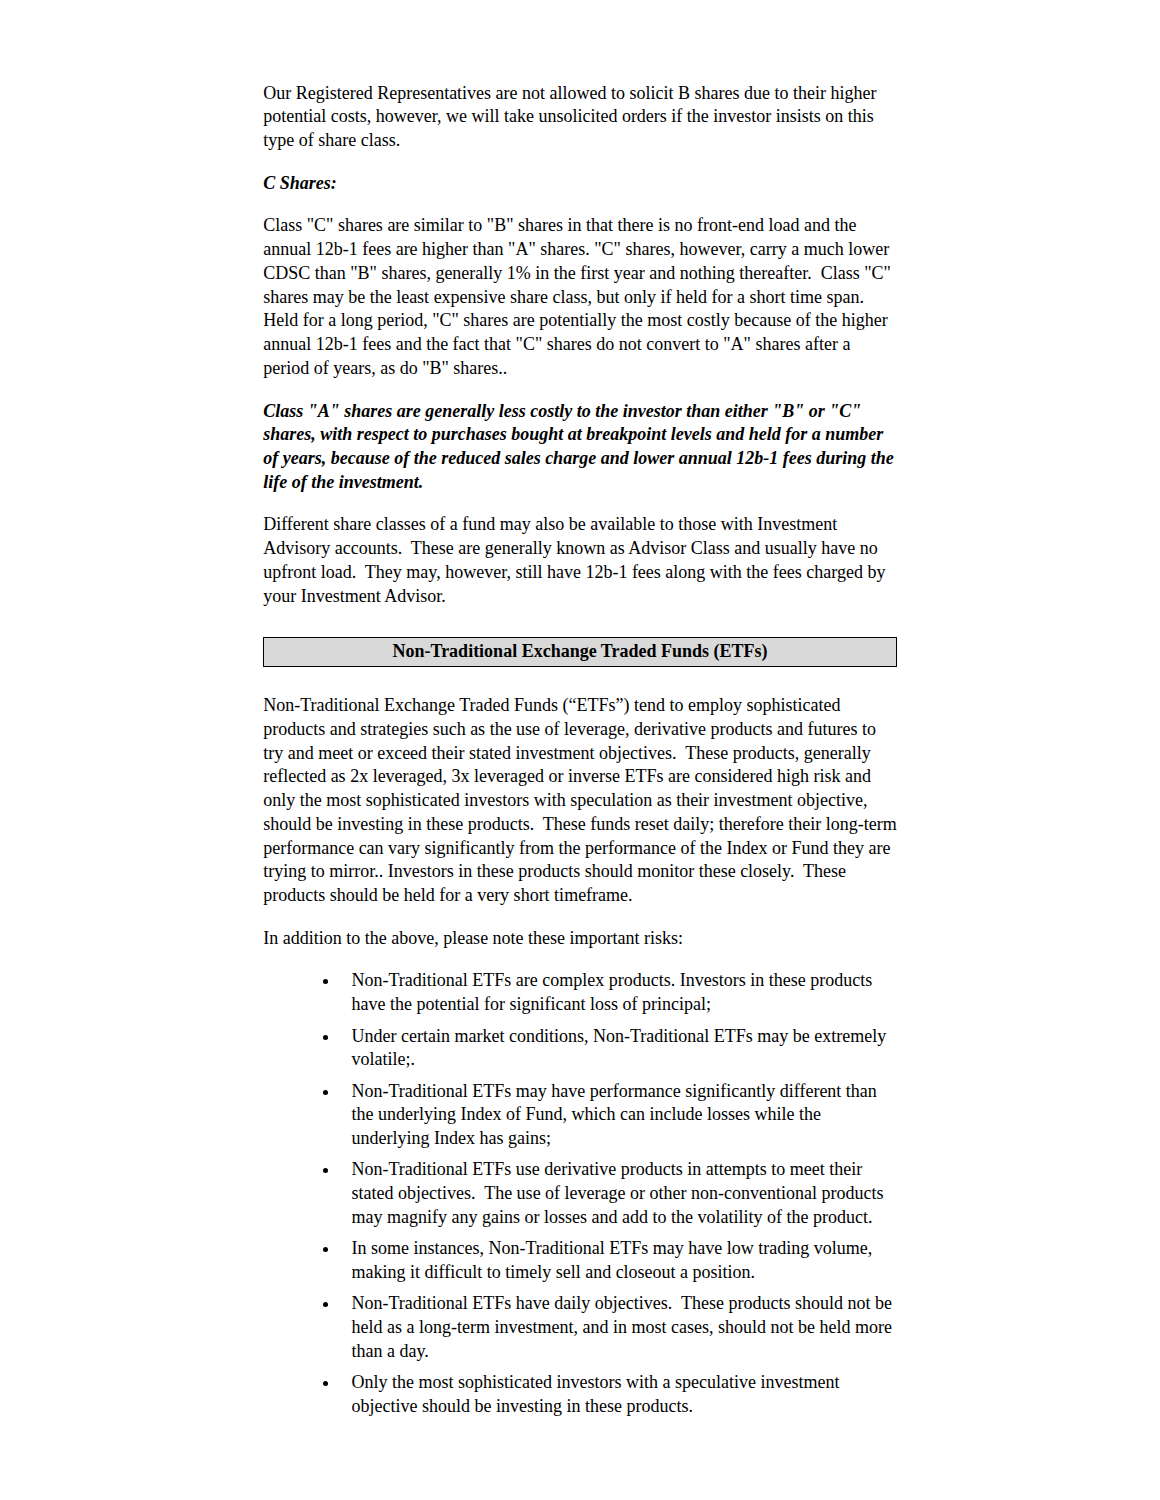Our Registered Representatives are not allowed to solicit B shares due to their higher potential costs, however, we will take unsolicited orders if the investor insists on this type of share class.
C Shares:
Class "C" shares are similar to "B" shares in that there is no front-end load and the annual 12b-1 fees are higher than "A" shares. "C" shares, however, carry a much lower CDSC than "B" shares, generally 1% in the first year and nothing thereafter. Class "C" shares may be the least expensive share class, but only if held for a short time span. Held for a long period, "C" shares are potentially the most costly because of the higher annual 12b-1 fees and the fact that "C" shares do not convert to "A" shares after a period of years, as do "B" shares..
Class "A" shares are generally less costly to the investor than either "B" or "C" shares, with respect to purchases bought at breakpoint levels and held for a number of years, because of the reduced sales charge and lower annual 12b-1 fees during the life of the investment.
Different share classes of a fund may also be available to those with Investment Advisory accounts. These are generally known as Advisor Class and usually have no upfront load. They may, however, still have 12b-1 fees along with the fees charged by your Investment Advisor.
Non-Traditional Exchange Traded Funds (ETFs)
Non-Traditional Exchange Traded Funds (“ETFs”) tend to employ sophisticated products and strategies such as the use of leverage, derivative products and futures to try and meet or exceed their stated investment objectives. These products, generally reflected as 2x leveraged, 3x leveraged or inverse ETFs are considered high risk and only the most sophisticated investors with speculation as their investment objective, should be investing in these products. These funds reset daily; therefore their long-term performance can vary significantly from the performance of the Index or Fund they are trying to mirror.. Investors in these products should monitor these closely. These products should be held for a very short timeframe.
In addition to the above, please note these important risks:
Non-Traditional ETFs are complex products. Investors in these products have the potential for significant loss of principal;
Under certain market conditions, Non-Traditional ETFs may be extremely volatile;.
Non-Traditional ETFs may have performance significantly different than the underlying Index of Fund, which can include losses while the underlying Index has gains;
Non-Traditional ETFs use derivative products in attempts to meet their stated objectives. The use of leverage or other non-conventional products may magnify any gains or losses and add to the volatility of the product.
In some instances, Non-Traditional ETFs may have low trading volume, making it difficult to timely sell and closeout a position.
Non-Traditional ETFs have daily objectives. These products should not be held as a long-term investment, and in most cases, should not be held more than a day.
Only the most sophisticated investors with a speculative investment objective should be investing in these products.